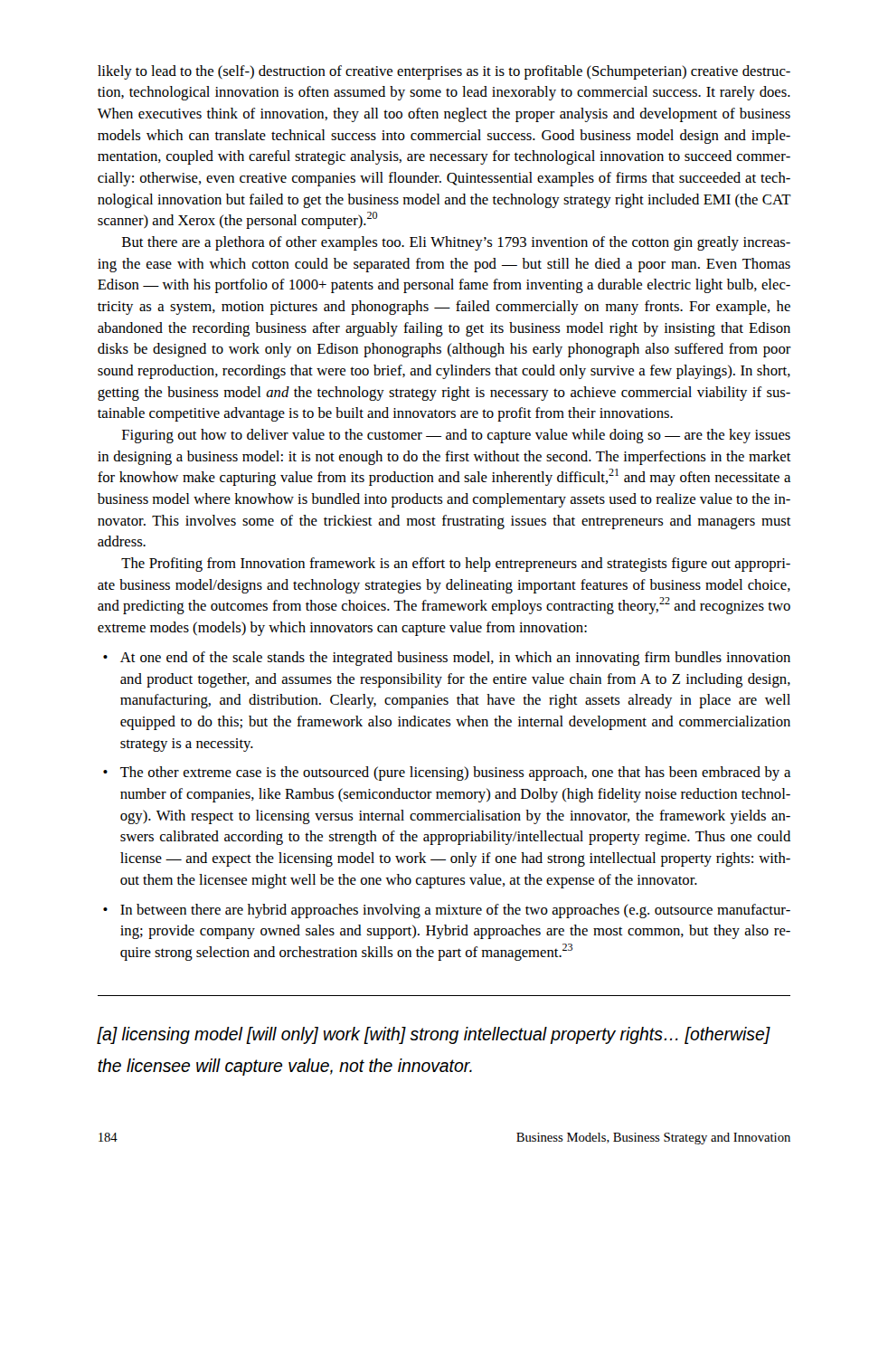likely to lead to the (self-) destruction of creative enterprises as it is to profitable (Schumpeterian) creative destruction, technological innovation is often assumed by some to lead inexorably to commercial success. It rarely does. When executives think of innovation, they all too often neglect the proper analysis and development of business models which can translate technical success into commercial success. Good business model design and implementation, coupled with careful strategic analysis, are necessary for technological innovation to succeed commercially: otherwise, even creative companies will flounder. Quintessential examples of firms that succeeded at technological innovation but failed to get the business model and the technology strategy right included EMI (the CAT scanner) and Xerox (the personal computer).20
But there are a plethora of other examples too. Eli Whitney’s 1793 invention of the cotton gin greatly increasing the ease with which cotton could be separated from the pod — but still he died a poor man. Even Thomas Edison — with his portfolio of 1000+ patents and personal fame from inventing a durable electric light bulb, electricity as a system, motion pictures and phonographs — failed commercially on many fronts. For example, he abandoned the recording business after arguably failing to get its business model right by insisting that Edison disks be designed to work only on Edison phonographs (although his early phonograph also suffered from poor sound reproduction, recordings that were too brief, and cylinders that could only survive a few playings). In short, getting the business model and the technology strategy right is necessary to achieve commercial viability if sustainable competitive advantage is to be built and innovators are to profit from their innovations.
Figuring out how to deliver value to the customer — and to capture value while doing so — are the key issues in designing a business model: it is not enough to do the first without the second. The imperfections in the market for knowhow make capturing value from its production and sale inherently difficult,21 and may often necessitate a business model where knowhow is bundled into products and complementary assets used to realize value to the innovator. This involves some of the trickiest and most frustrating issues that entrepreneurs and managers must address.
The Profiting from Innovation framework is an effort to help entrepreneurs and strategists figure out appropriate business model/designs and technology strategies by delineating important features of business model choice, and predicting the outcomes from those choices. The framework employs contracting theory,22 and recognizes two extreme modes (models) by which innovators can capture value from innovation:
At one end of the scale stands the integrated business model, in which an innovating firm bundles innovation and product together, and assumes the responsibility for the entire value chain from A to Z including design, manufacturing, and distribution. Clearly, companies that have the right assets already in place are well equipped to do this; but the framework also indicates when the internal development and commercialization strategy is a necessity.
The other extreme case is the outsourced (pure licensing) business approach, one that has been embraced by a number of companies, like Rambus (semiconductor memory) and Dolby (high fidelity noise reduction technology). With respect to licensing versus internal commercialisation by the innovator, the framework yields answers calibrated according to the strength of the appropriability/intellectual property regime. Thus one could license — and expect the licensing model to work — only if one had strong intellectual property rights: without them the licensee might well be the one who captures value, at the expense of the innovator.
In between there are hybrid approaches involving a mixture of the two approaches (e.g. outsource manufacturing; provide company owned sales and support). Hybrid approaches are the most common, but they also require strong selection and orchestration skills on the part of management.23
[a] licensing model [will only] work [with] strong intellectual property rights… [otherwise] the licensee will capture value, not the innovator.
184 Business Models, Business Strategy and Innovation